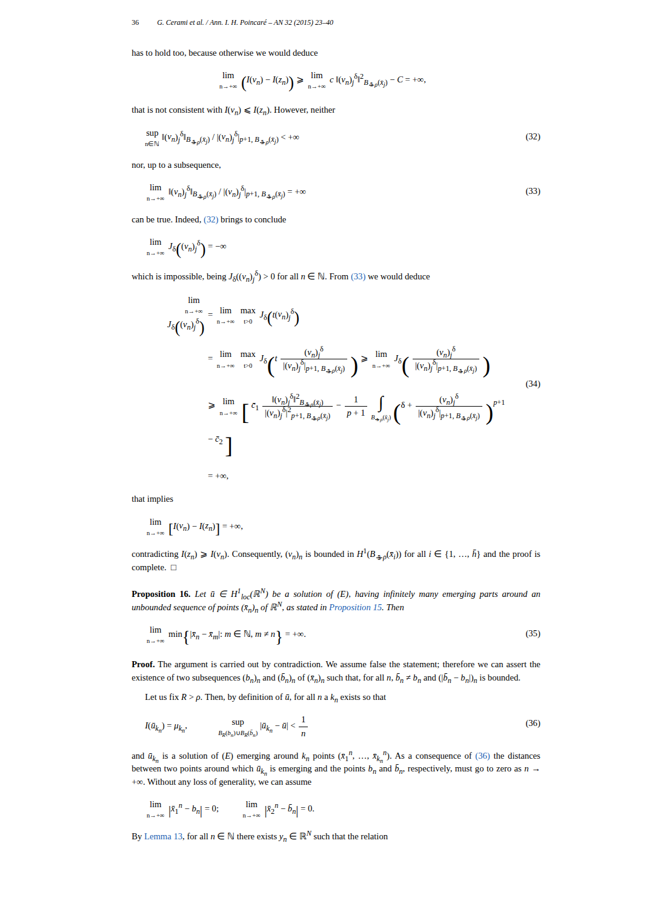36 G. Cerami et al. / Ann. I. H. Poincaré – AN 32 (2015) 23–40
has to hold too, because otherwise we would deduce
lim n→+∞ (I(vn) − I(zn)) ⩾ lim n→+∞ c ‖(vn)jδ‖2B53 ρ(x̄j) − C = +∞,
that is not consistent with I(vn) ⩽ I(zn). However, neither
sup n∈ℕ ‖(vn)jδ‖B53 ρ(x̄j) / |(vn)jδ|p+1, B53 ρ(x̄j) < +∞
(32)
nor, up to a subsequence,
lim n→+∞ ‖(vn)jδ‖B53 ρ(x̄j) / |(vn)jδ|p+1, B53 ρ(x̄j) = +∞
(33)
can be true. Indeed, (32) brings to conclude
lim n→+∞ Jδ((vn)jδ) = −∞
which is impossible, being Jδ((vn)jδ) > 0 for all n ∈ ℕ. From (33) we would deduce
| lim n→+∞ J δ ( ( v n ) j δ ) | = lim n→+∞ max t>0 J δ ( t ( v n ) j δ ) |
| | = lim n→+∞ max t>0 J δ ( t ( v n ) j δ /( v n ) j δ / p +1, B 5 3 ρ ( x̄ j ) ) ⩾ lim n→+∞ J δ ( ( v n ) j δ /( v n ) j δ / p +1, B 5 3 ρ ( x̄ j ) ) |
| | ⩾ lim n→+∞ [ c̄ 1 ‖( v n ) j δ ‖ 2 B 5 3 ρ ( x̄ j ) /( v n ) j δ / 2 p +1, B 5 3 ρ ( x̄ j ) − 1 p + 1 ∫ B 5 3 ρ ( x̄ j ) ( δ + ( v n ) j δ /( v n ) j δ / p +1, B 5 3 ρ ( x̄ j ) ) p +1 − c̄ 2 ] |
| | = +∞, |
(34)
that implies
lim n→+∞ [I(vn) − I(zn)] = +∞,
contradicting I(zn) ⩾ I(vn). Consequently, (vn)n is bounded in H1(B53 ρ(x̄i)) for all i ∈ {1, …, h̄} and the proof is complete. □
Proposition 16. Let ū ∈ H1loc(ℝN) be a solution of (E), having infinitely many emerging parts around an unbounded sequence of points (x̄n)n of ℝN, as stated in Proposition 15. Then
lim n→+∞ min{|x̄n − x̄m|: m ∈ ℕ, m ≠ n} = +∞.
(35)
Proof. The argument is carried out by contradiction. We assume false the statement; therefore we can assert the existence of two subsequences (bn)n and (b̄n)n of (x̄n)n such that, for all n, b̄n ≠ bn and (|b̄n − bn|)n is bounded.
Let us fix R > ρ. Then, by definition of ū, for all n a kn exists so that
I(ūkn) = μkn, sup BR(bn)∪BR(b̄n) |ūkn − ū| < 1 n
(36)
and ūkn is a solution of (E) emerging around kn points (x̄1n, …, x̄knn). As a consequence of (36) the distances between two points around which ūkn is emerging and the points bn and b̄n, respectively, must go to zero as n → +∞. Without any loss of generality, we can assume
lim n→+∞ |x̄1n − bn| = 0; lim n→+∞ |x̄2n − b̄n| = 0.
By Lemma 13, for all n ∈ ℕ there exists yn ∈ ℝN such that the relation